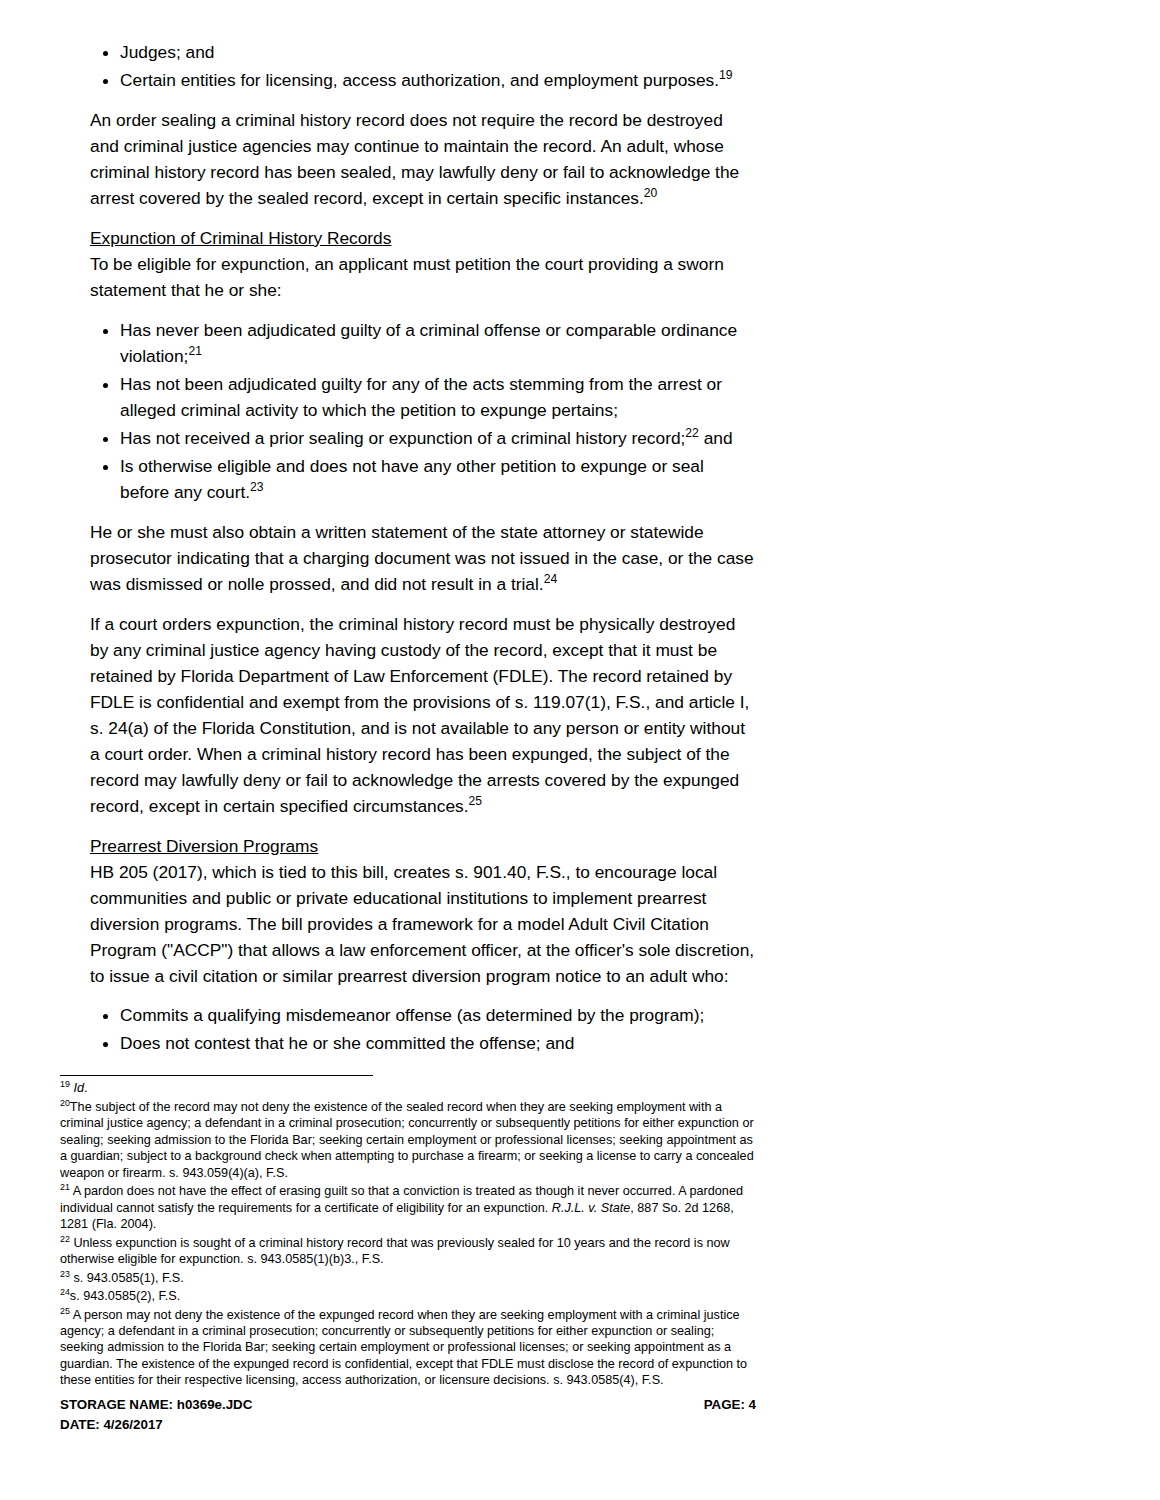Judges; and
Certain entities for licensing, access authorization, and employment purposes.19
An order sealing a criminal history record does not require the record be destroyed and criminal justice agencies may continue to maintain the record. An adult, whose criminal history record has been sealed, may lawfully deny or fail to acknowledge the arrest covered by the sealed record, except in certain specific instances.20
Expunction of Criminal History Records
To be eligible for expunction, an applicant must petition the court providing a sworn statement that he or she:
Has never been adjudicated guilty of a criminal offense or comparable ordinance violation;21
Has not been adjudicated guilty for any of the acts stemming from the arrest or alleged criminal activity to which the petition to expunge pertains;
Has not received a prior sealing or expunction of a criminal history record;22 and
Is otherwise eligible and does not have any other petition to expunge or seal before any court.23
He or she must also obtain a written statement of the state attorney or statewide prosecutor indicating that a charging document was not issued in the case, or the case was dismissed or nolle prossed, and did not result in a trial.24
If a court orders expunction, the criminal history record must be physically destroyed by any criminal justice agency having custody of the record, except that it must be retained by Florida Department of Law Enforcement (FDLE). The record retained by FDLE is confidential and exempt from the provisions of s. 119.07(1), F.S., and article I, s. 24(a) of the Florida Constitution, and is not available to any person or entity without a court order. When a criminal history record has been expunged, the subject of the record may lawfully deny or fail to acknowledge the arrests covered by the expunged record, except in certain specified circumstances.25
Prearrest Diversion Programs
HB 205 (2017), which is tied to this bill, creates s. 901.40, F.S., to encourage local communities and public or private educational institutions to implement prearrest diversion programs. The bill provides a framework for a model Adult Civil Citation Program ("ACCP") that allows a law enforcement officer, at the officer's sole discretion, to issue a civil citation or similar prearrest diversion program notice to an adult who:
Commits a qualifying misdemeanor offense (as determined by the program);
Does not contest that he or she committed the offense; and
19 Id.
20The subject of the record may not deny the existence of the sealed record when they are seeking employment with a criminal justice agency; a defendant in a criminal prosecution; concurrently or subsequently petitions for either expunction or sealing; seeking admission to the Florida Bar; seeking certain employment or professional licenses; seeking appointment as a guardian; subject to a background check when attempting to purchase a firearm; or seeking a license to carry a concealed weapon or firearm. s. 943.059(4)(a), F.S.
21 A pardon does not have the effect of erasing guilt so that a conviction is treated as though it never occurred. A pardoned individual cannot satisfy the requirements for a certificate of eligibility for an expunction. R.J.L. v. State, 887 So. 2d 1268, 1281 (Fla. 2004).
22 Unless expunction is sought of a criminal history record that was previously sealed for 10 years and the record is now otherwise eligible for expunction. s. 943.0585(1)(b)3., F.S.
23 s. 943.0585(1), F.S.
24s. 943.0585(2), F.S.
25 A person may not deny the existence of the expunged record when they are seeking employment with a criminal justice agency; a defendant in a criminal prosecution; concurrently or subsequently petitions for either expunction or sealing; seeking admission to the Florida Bar; seeking certain employment or professional licenses; or seeking appointment as a guardian. The existence of the expunged record is confidential, except that FDLE must disclose the record of expunction to these entities for their respective licensing, access authorization, or licensure decisions. s. 943.0585(4), F.S.
STORAGE NAME: h0369e.JDC
DATE: 4/26/2017
PAGE: 4